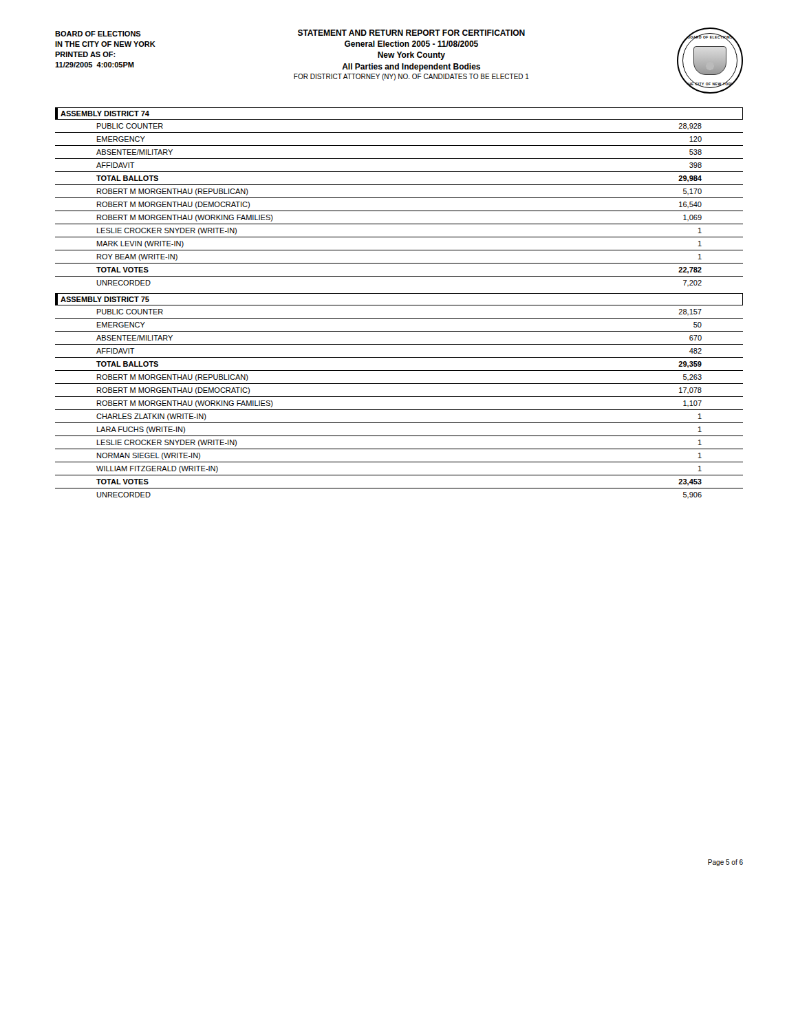BOARD OF ELECTIONS
IN THE CITY OF NEW YORK
PRINTED AS OF:
11/29/2005 4:00:05PM
STATEMENT AND RETURN REPORT FOR CERTIFICATION
General Election 2005 - 11/08/2005
New York County
All Parties and Independent Bodies
FOR DISTRICT ATTORNEY (NY) NO. OF CANDIDATES TO BE ELECTED 1
BOARD OF ELECTIONS
THE CITY OF NEW YORK
ASSEMBLY DISTRICT 74
| PUBLIC COUNTER | 28,928 |
| EMERGENCY | 120 |
| ABSENTEE/MILITARY | 538 |
| AFFIDAVIT | 398 |
| TOTAL BALLOTS | 29,984 |
| ROBERT M MORGENTHAU (REPUBLICAN) | 5,170 |
| ROBERT M MORGENTHAU (DEMOCRATIC) | 16,540 |
| ROBERT M MORGENTHAU (WORKING FAMILIES) | 1,069 |
| LESLIE CROCKER SNYDER (WRITE-IN) | 1 |
| MARK LEVIN (WRITE-IN) | 1 |
| ROY BEAM (WRITE-IN) | 1 |
| TOTAL VOTES | 22,782 |
| UNRECORDED | 7,202 |
ASSEMBLY DISTRICT 75
| PUBLIC COUNTER | 28,157 |
| EMERGENCY | 50 |
| ABSENTEE/MILITARY | 670 |
| AFFIDAVIT | 482 |
| TOTAL BALLOTS | 29,359 |
| ROBERT M MORGENTHAU (REPUBLICAN) | 5,263 |
| ROBERT M MORGENTHAU (DEMOCRATIC) | 17,078 |
| ROBERT M MORGENTHAU (WORKING FAMILIES) | 1,107 |
| CHARLES ZLATKIN (WRITE-IN) | 1 |
| LARA FUCHS (WRITE-IN) | 1 |
| LESLIE CROCKER SNYDER (WRITE-IN) | 1 |
| NORMAN SIEGEL (WRITE-IN) | 1 |
| WILLIAM FITZGERALD (WRITE-IN) | 1 |
| TOTAL VOTES | 23,453 |
| UNRECORDED | 5,906 |
Page 5 of 6